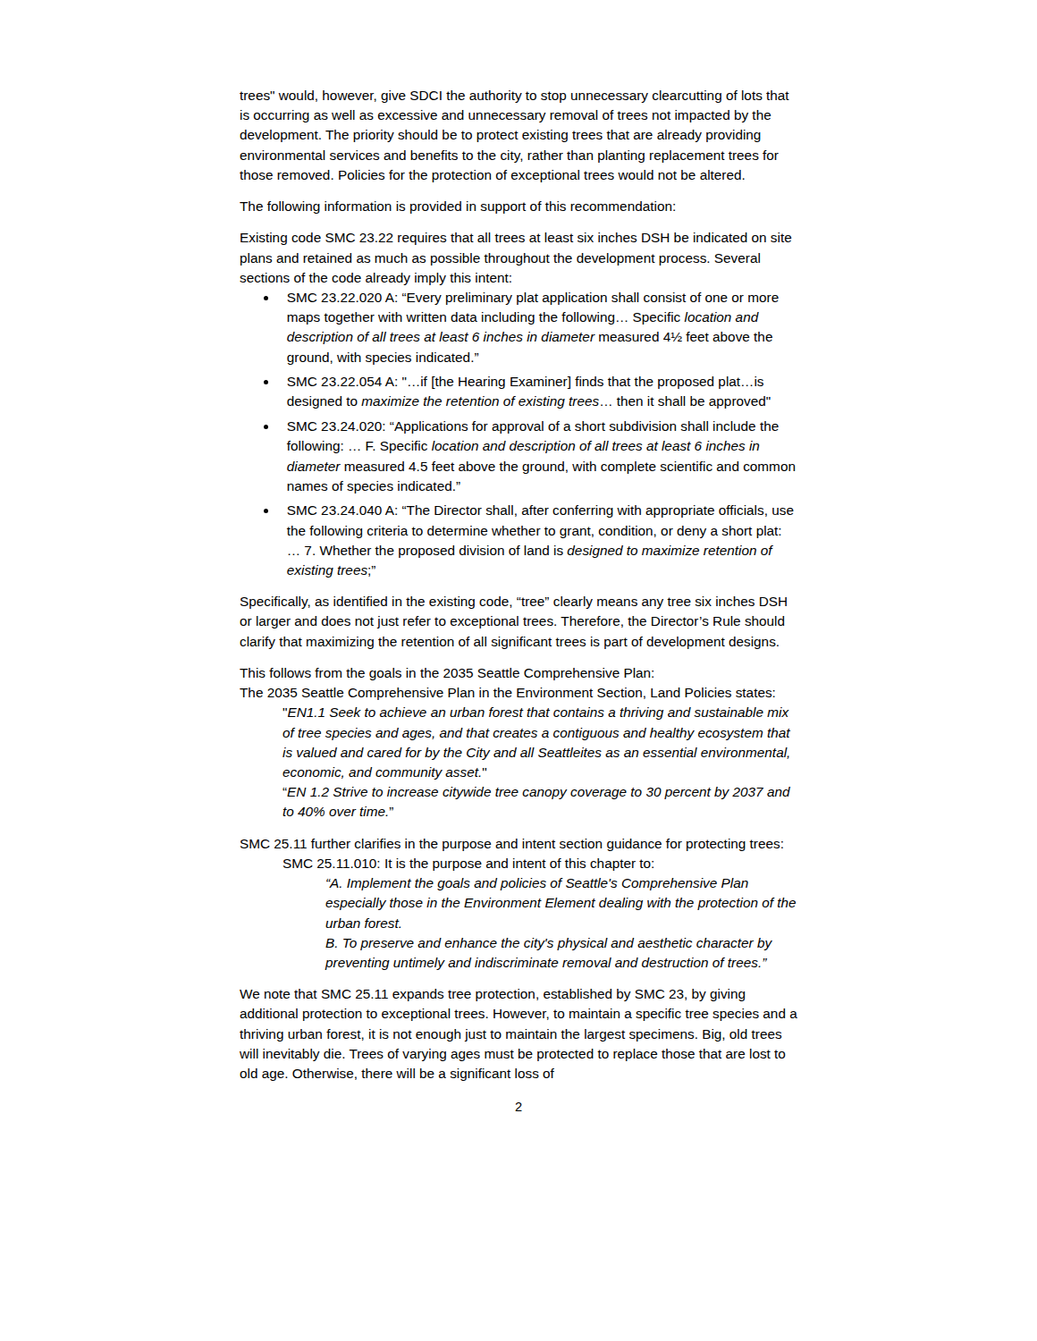trees" would, however, give SDCI the authority to stop unnecessary clearcutting of lots that is occurring as well as excessive and unnecessary removal of trees not impacted by the development. The priority should be to protect existing trees that are already providing environmental services and benefits to the city, rather than planting replacement trees for those removed. Policies for the protection of exceptional trees would not be altered.
The following information is provided in support of this recommendation:
Existing code SMC 23.22 requires that all trees at least six inches DSH be indicated on site plans and retained as much as possible throughout the development process. Several sections of the code already imply this intent:
SMC 23.22.020 A: “Every preliminary plat application shall consist of one or more maps together with written data including the following… Specific location and description of all trees at least 6 inches in diameter measured 4½ feet above the ground, with species indicated.”
SMC 23.22.054 A: "…if [the Hearing Examiner] finds that the proposed plat…is designed to maximize the retention of existing trees… then it shall be approved"
SMC 23.24.020: “Applications for approval of a short subdivision shall include the following: … F. Specific location and description of all trees at least 6 inches in diameter measured 4.5 feet above the ground, with complete scientific and common names of species indicated.”
SMC 23.24.040 A: “The Director shall, after conferring with appropriate officials, use the following criteria to determine whether to grant, condition, or deny a short plat:
… 7. Whether the proposed division of land is designed to maximize retention of existing trees;”
Specifically, as identified in the existing code, “tree” clearly means any tree six inches DSH or larger and does not just refer to exceptional trees. Therefore, the Director’s Rule should clarify that maximizing the retention of all significant trees is part of development designs.
This follows from the goals in the 2035 Seattle Comprehensive Plan:
The 2035 Seattle Comprehensive Plan in the Environment Section, Land Policies states:
"EN1.1 Seek to achieve an urban forest that contains a thriving and sustainable mix of tree species and ages, and that creates a contiguous and healthy ecosystem that is valued and cared for by the City and all Seattleites as an essential environmental, economic, and community asset."
“EN 1.2 Strive to increase citywide tree canopy coverage to 30 percent by 2037 and to 40% over time.”
SMC 25.11 further clarifies in the purpose and intent section guidance for protecting trees:
SMC 25.11.010: It is the purpose and intent of this chapter to:
“A. Implement the goals and policies of Seattle's Comprehensive Plan especially those in the Environment Element dealing with the protection of the urban forest.
B. To preserve and enhance the city's physical and aesthetic character by preventing untimely and indiscriminate removal and destruction of trees.”
We note that SMC 25.11 expands tree protection, established by SMC 23, by giving additional protection to exceptional trees. However, to maintain a specific tree species and a thriving urban forest, it is not enough just to maintain the largest specimens. Big, old trees will inevitably die. Trees of varying ages must be protected to replace those that are lost to old age. Otherwise, there will be a significant loss of
2